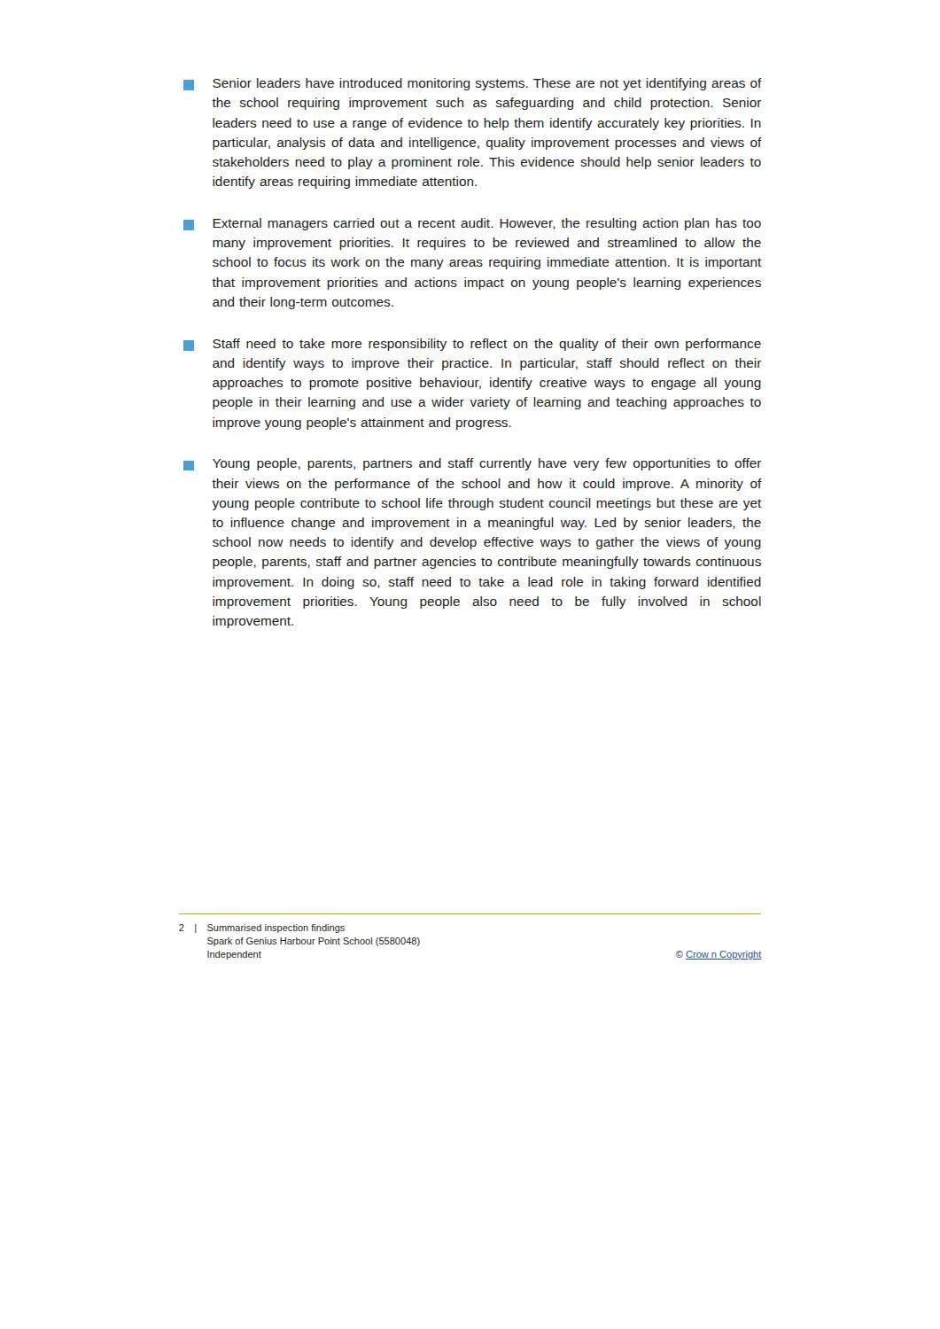Senior leaders have introduced monitoring systems. These are not yet identifying areas of the school requiring improvement such as safeguarding and child protection. Senior leaders need to use a range of evidence to help them identify accurately key priorities. In particular, analysis of data and intelligence, quality improvement processes and views of stakeholders need to play a prominent role. This evidence should help senior leaders to identify areas requiring immediate attention.
External managers carried out a recent audit. However, the resulting action plan has too many improvement priorities. It requires to be reviewed and streamlined to allow the school to focus its work on the many areas requiring immediate attention. It is important that improvement priorities and actions impact on young people's learning experiences and their long-term outcomes.
Staff need to take more responsibility to reflect on the quality of their own performance and identify ways to improve their practice. In particular, staff should reflect on their approaches to promote positive behaviour, identify creative ways to engage all young people in their learning and use a wider variety of learning and teaching approaches to improve young people's attainment and progress.
Young people, parents, partners and staff currently have very few opportunities to offer their views on the performance of the school and how it could improve. A minority of young people contribute to school life through student council meetings but these are yet to influence change and improvement in a meaningful way. Led by senior leaders, the school now needs to identify and develop effective ways to gather the views of young people, parents, staff and partner agencies to contribute meaningfully towards continuous improvement. In doing so, staff need to take a lead role in taking forward identified improvement priorities. Young people also need to be fully involved in school improvement.
2 |
Summarised inspection findings
Spark of Genius Harbour Point School (5580048)
Independent
© Crow n Copyright